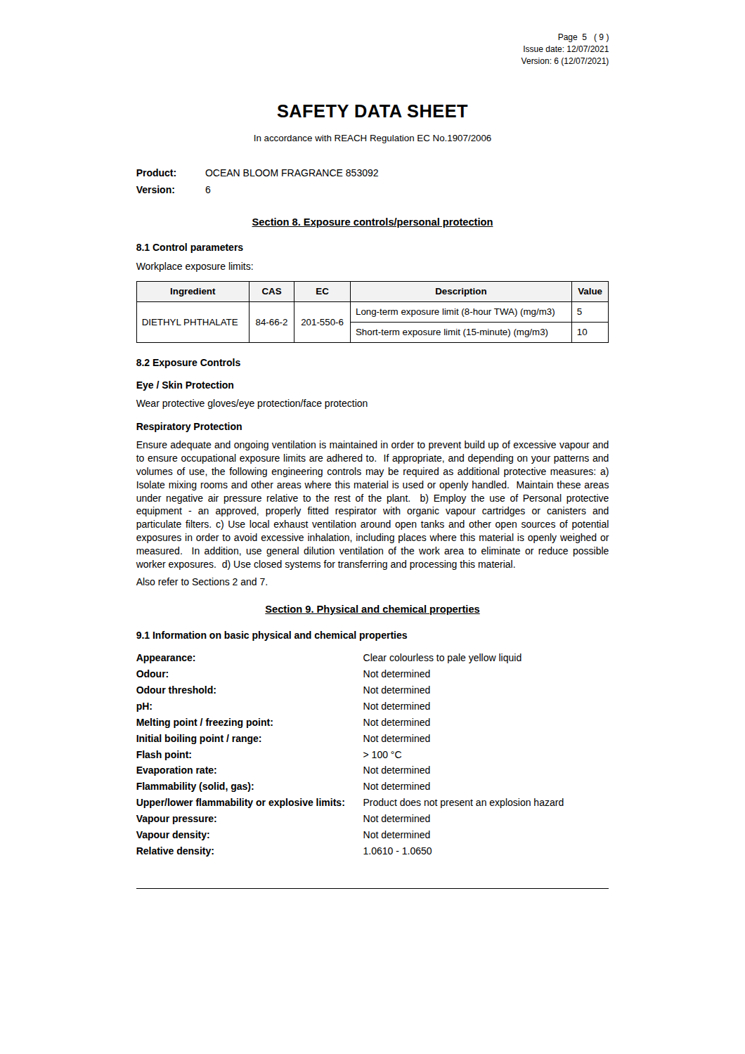Page 5 ( 9 )
Issue date: 12/07/2021
Version: 6 (12/07/2021)
SAFETY DATA SHEET
In accordance with REACH Regulation EC No.1907/2006
Product: OCEAN BLOOM FRAGRANCE 853092
Version: 6
Section 8. Exposure controls/personal protection
8.1 Control parameters
Workplace exposure limits:
| Ingredient | CAS | EC | Description | Value |
| --- | --- | --- | --- | --- |
| DIETHYL PHTHALATE | 84-66-2 | 201-550-6 | Long-term exposure limit (8-hour TWA) (mg/m3) | 5 |
| Short-term exposure limit (15-minute) (mg/m3) | 10 |
8.2 Exposure Controls
Eye / Skin Protection
Wear protective gloves/eye protection/face protection
Respiratory Protection
Ensure adequate and ongoing ventilation is maintained in order to prevent build up of excessive vapour and to ensure occupational exposure limits are adhered to. If appropriate, and depending on your patterns and volumes of use, the following engineering controls may be required as additional protective measures: a) Isolate mixing rooms and other areas where this material is used or openly handled. Maintain these areas under negative air pressure relative to the rest of the plant. b) Employ the use of Personal protective equipment - an approved, properly fitted respirator with organic vapour cartridges or canisters and particulate filters. c) Use local exhaust ventilation around open tanks and other open sources of potential exposures in order to avoid excessive inhalation, including places where this material is openly weighed or measured. In addition, use general dilution ventilation of the work area to eliminate or reduce possible worker exposures. d) Use closed systems for transferring and processing this material.
Also refer to Sections 2 and 7.
Section 9. Physical and chemical properties
9.1 Information on basic physical and chemical properties
| Appearance: | Clear colourless to pale yellow liquid |
| Odour: | Not determined |
| Odour threshold: | Not determined |
| pH: | Not determined |
| Melting point / freezing point: | Not determined |
| Initial boiling point / range: | Not determined |
| Flash point: | > 100 °C |
| Evaporation rate: | Not determined |
| Flammability (solid, gas): | Not determined |
| Upper/lower flammability or explosive limits: | Product does not present an explosion hazard |
| Vapour pressure: | Not determined |
| Vapour density: | Not determined |
| Relative density: | 1.0610 - 1.0650 |